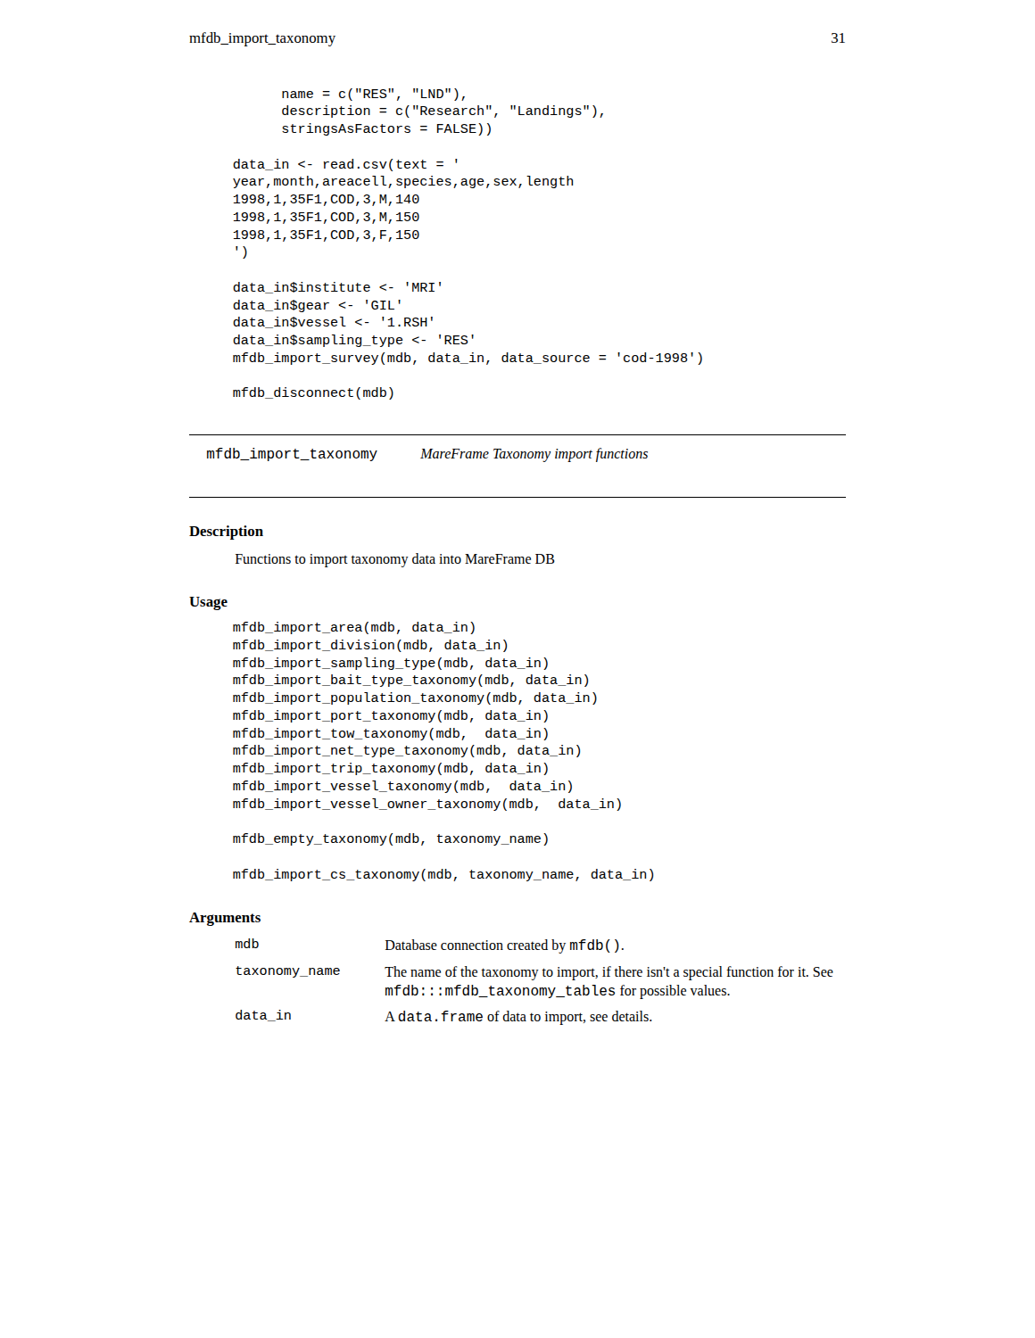mfdb_import_taxonomy 31
      name = c("RES", "LND"),
      description = c("Research", "Landings"),
      stringsAsFactors = FALSE))

data_in <- read.csv(text = '
year,month,areacell,species,age,sex,length
1998,1,35F1,COD,3,M,140
1998,1,35F1,COD,3,M,150
1998,1,35F1,COD,3,F,150
')

data_in$institute <- 'MRI'
data_in$gear <- 'GIL'
data_in$vessel <- '1.RSH'
data_in$sampling_type <- 'RES'
mfdb_import_survey(mdb, data_in, data_source = 'cod-1998')

mfdb_disconnect(mdb)
mfdb_import_taxonomy MareFrame Taxonomy import functions
Description
Functions to import taxonomy data into MareFrame DB
Usage
mfdb_import_area(mdb, data_in)
mfdb_import_division(mdb, data_in)
mfdb_import_sampling_type(mdb, data_in)
mfdb_import_bait_type_taxonomy(mdb, data_in)
mfdb_import_population_taxonomy(mdb, data_in)
mfdb_import_port_taxonomy(mdb, data_in)
mfdb_import_tow_taxonomy(mdb,  data_in)
mfdb_import_net_type_taxonomy(mdb, data_in)
mfdb_import_trip_taxonomy(mdb, data_in)
mfdb_import_vessel_taxonomy(mdb,  data_in)
mfdb_import_vessel_owner_taxonomy(mdb,  data_in)

mfdb_empty_taxonomy(mdb, taxonomy_name)

mfdb_import_cs_taxonomy(mdb, taxonomy_name, data_in)
Arguments
mdb
Database connection created by mfdb().
taxonomy_name
The name of the taxonomy to import, if there isn't a special function for it. See mfdb:::mfdb_taxonomy_tables for possible values.
data_in
A data.frame of data to import, see details.